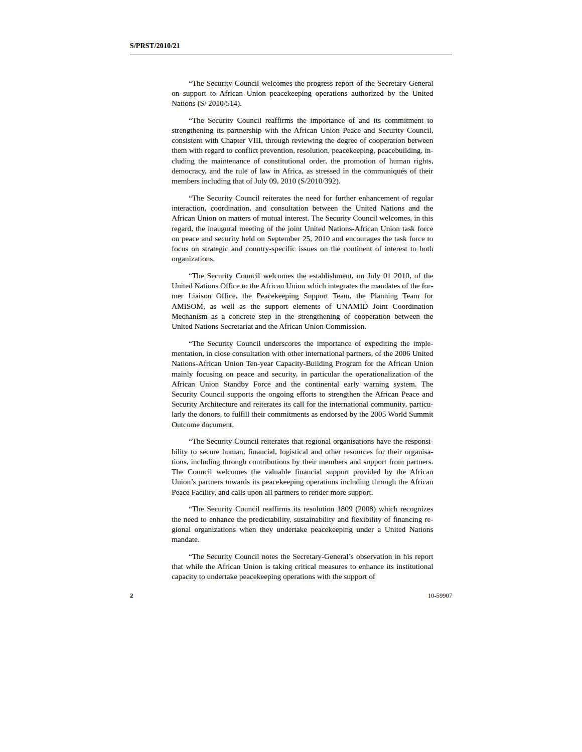S/PRST/2010/21
“The Security Council welcomes the progress report of the Secretary-General on support to African Union peacekeeping operations authorized by the United Nations (S/ 2010/514).
“The Security Council reaffirms the importance of and its commitment to strengthening its partnership with the African Union Peace and Security Council, consistent with Chapter VIII, through reviewing the degree of cooperation between them with regard to conflict prevention, resolution, peacekeeping, peacebuilding, including the maintenance of constitutional order, the promotion of human rights, democracy, and the rule of law in Africa, as stressed in the communiqués of their members including that of July 09, 2010 (S/2010/392).
“The Security Council reiterates the need for further enhancement of regular interaction, coordination, and consultation between the United Nations and the African Union on matters of mutual interest. The Security Council welcomes, in this regard, the inaugural meeting of the joint United Nations-African Union task force on peace and security held on September 25, 2010 and encourages the task force to focus on strategic and country-specific issues on the continent of interest to both organizations.
“The Security Council welcomes the establishment, on July 01 2010, of the United Nations Office to the African Union which integrates the mandates of the former Liaison Office, the Peacekeeping Support Team, the Planning Team for AMISOM, as well as the support elements of UNAMID Joint Coordination Mechanism as a concrete step in the strengthening of cooperation between the United Nations Secretariat and the African Union Commission.
“The Security Council underscores the importance of expediting the implementation, in close consultation with other international partners, of the 2006 United Nations-African Union Ten-year Capacity-Building Program for the African Union mainly focusing on peace and security, in particular the operationalization of the African Union Standby Force and the continental early warning system. The Security Council supports the ongoing efforts to strengthen the African Peace and Security Architecture and reiterates its call for the international community, particularly the donors, to fulfill their commitments as endorsed by the 2005 World Summit Outcome document.
“The Security Council reiterates that regional organisations have the responsibility to secure human, financial, logistical and other resources for their organisations, including through contributions by their members and support from partners. The Council welcomes the valuable financial support provided by the African Union’s partners towards its peacekeeping operations including through the African Peace Facility, and calls upon all partners to render more support.
“The Security Council reaffirms its resolution 1809 (2008) which recognizes the need to enhance the predictability, sustainability and flexibility of financing regional organizations when they undertake peacekeeping under a United Nations mandate.
“The Security Council notes the Secretary-General’s observation in his report that while the African Union is taking critical measures to enhance its institutional capacity to undertake peacekeeping operations with the support of
2 10-59907